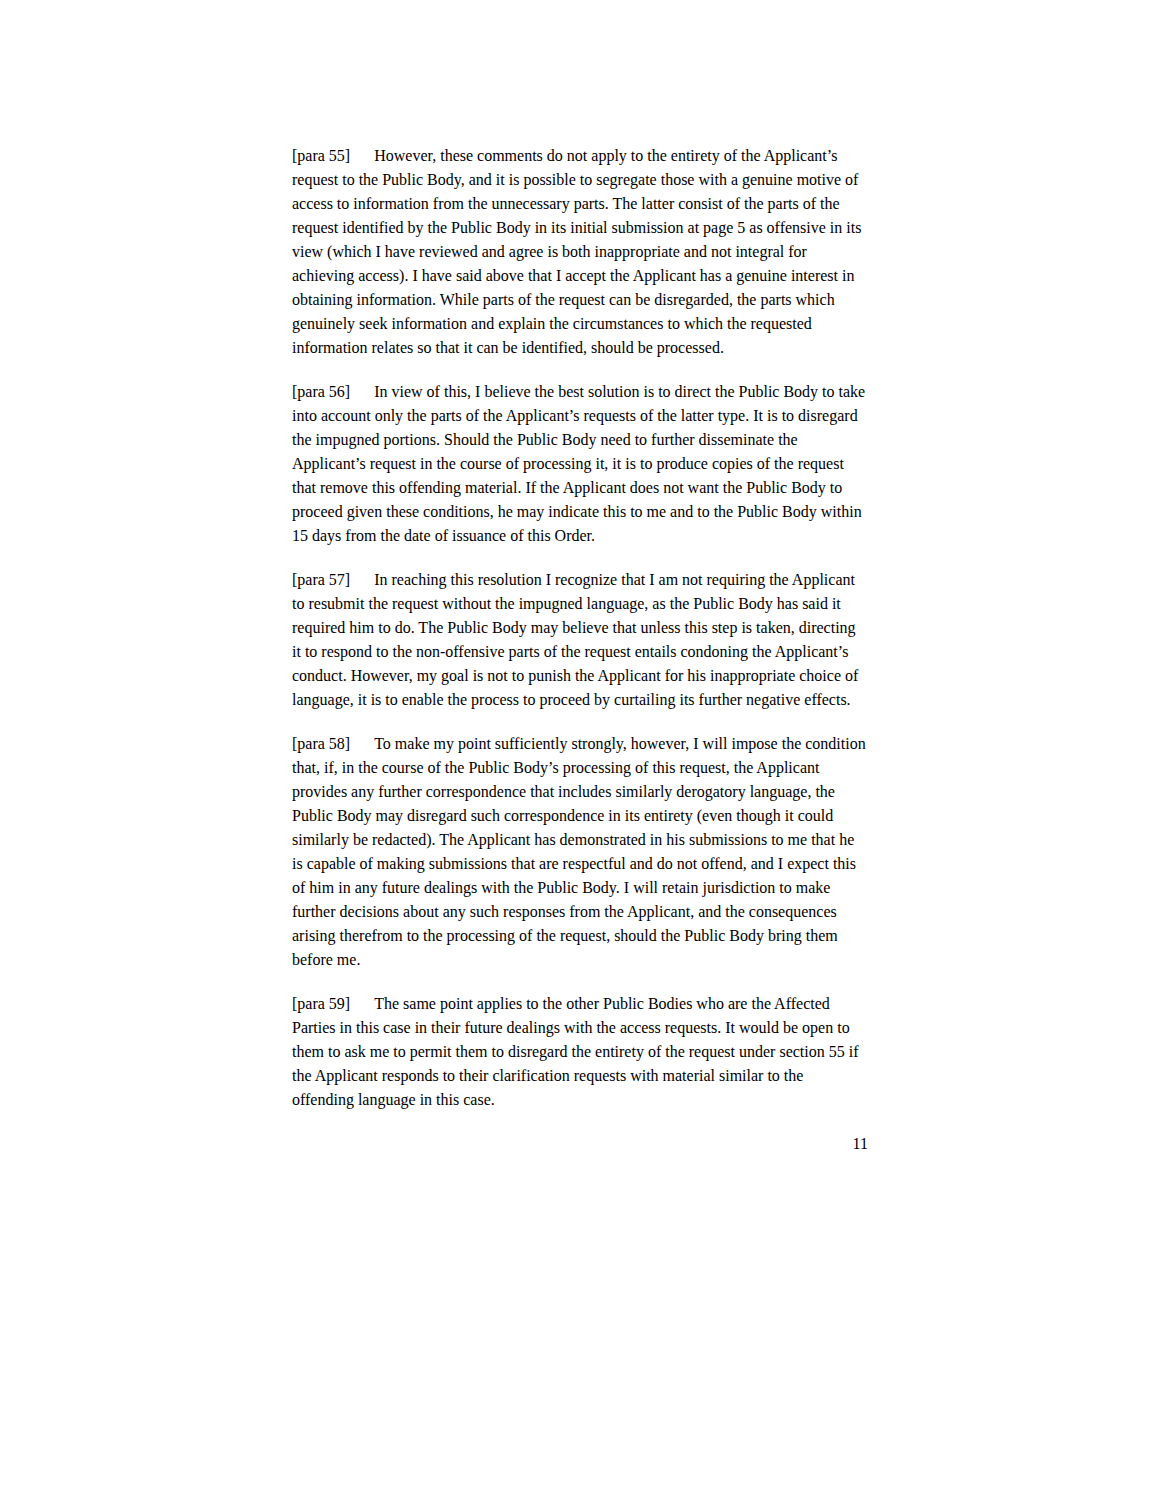[para 55] However, these comments do not apply to the entirety of the Applicant’s request to the Public Body, and it is possible to segregate those with a genuine motive of access to information from the unnecessary parts. The latter consist of the parts of the request identified by the Public Body in its initial submission at page 5 as offensive in its view (which I have reviewed and agree is both inappropriate and not integral for achieving access). I have said above that I accept the Applicant has a genuine interest in obtaining information. While parts of the request can be disregarded, the parts which genuinely seek information and explain the circumstances to which the requested information relates so that it can be identified, should be processed.
[para 56] In view of this, I believe the best solution is to direct the Public Body to take into account only the parts of the Applicant’s requests of the latter type. It is to disregard the impugned portions. Should the Public Body need to further disseminate the Applicant’s request in the course of processing it, it is to produce copies of the request that remove this offending material. If the Applicant does not want the Public Body to proceed given these conditions, he may indicate this to me and to the Public Body within 15 days from the date of issuance of this Order.
[para 57] In reaching this resolution I recognize that I am not requiring the Applicant to resubmit the request without the impugned language, as the Public Body has said it required him to do. The Public Body may believe that unless this step is taken, directing it to respond to the non-offensive parts of the request entails condoning the Applicant’s conduct. However, my goal is not to punish the Applicant for his inappropriate choice of language, it is to enable the process to proceed by curtailing its further negative effects.
[para 58] To make my point sufficiently strongly, however, I will impose the condition that, if, in the course of the Public Body’s processing of this request, the Applicant provides any further correspondence that includes similarly derogatory language, the Public Body may disregard such correspondence in its entirety (even though it could similarly be redacted). The Applicant has demonstrated in his submissions to me that he is capable of making submissions that are respectful and do not offend, and I expect this of him in any future dealings with the Public Body. I will retain jurisdiction to make further decisions about any such responses from the Applicant, and the consequences arising therefrom to the processing of the request, should the Public Body bring them before me.
[para 59] The same point applies to the other Public Bodies who are the Affected Parties in this case in their future dealings with the access requests. It would be open to them to ask me to permit them to disregard the entirety of the request under section 55 if the Applicant responds to their clarification requests with material similar to the offending language in this case.
11